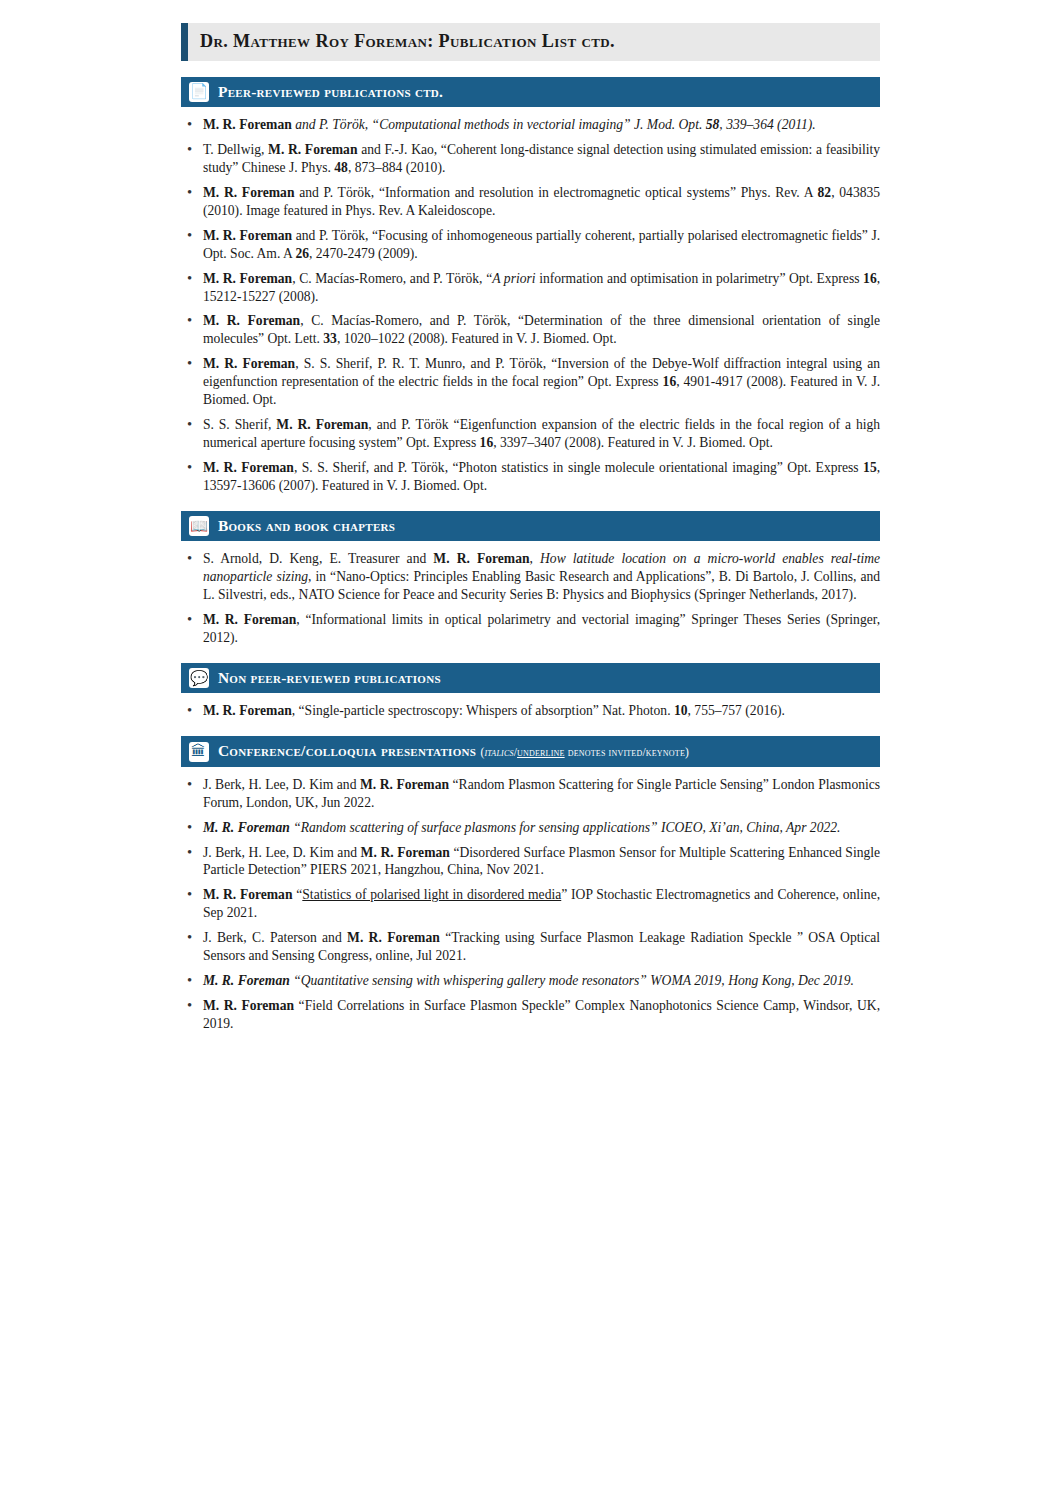Dr. Matthew Roy Foreman: Publication List ctd.
📄
Peer-reviewed publications ctd.
M. R. Foreman and P. Török, “Computational methods in vectorial imaging” J. Mod. Opt. 58, 339–364 (2011).
T. Dellwig, M. R. Foreman and F.-J. Kao, “Coherent long-distance signal detection using stimulated emission: a feasibility study” Chinese J. Phys. 48, 873–884 (2010).
M. R. Foreman and P. Török, “Information and resolution in electromagnetic optical systems” Phys. Rev. A 82, 043835 (2010). Image featured in Phys. Rev. A Kaleidoscope.
M. R. Foreman and P. Török, “Focusing of inhomogeneous partially coherent, partially polarised electromagnetic fields” J. Opt. Soc. Am. A 26, 2470-2479 (2009).
M. R. Foreman, C. Macías-Romero, and P. Török, “A priori information and optimisation in polarimetry” Opt. Express 16, 15212-15227 (2008).
M. R. Foreman, C. Macías-Romero, and P. Török, “Determination of the three dimensional orientation of single molecules” Opt. Lett. 33, 1020–1022 (2008). Featured in V. J. Biomed. Opt.
M. R. Foreman, S. S. Sherif, P. R. T. Munro, and P. Török, “Inversion of the Debye-Wolf diffraction integral using an eigenfunction representation of the electric fields in the focal region” Opt. Express 16, 4901-4917 (2008). Featured in V. J. Biomed. Opt.
S. S. Sherif, M. R. Foreman, and P. Török “Eigenfunction expansion of the electric fields in the focal region of a high numerical aperture focusing system” Opt. Express 16, 3397–3407 (2008). Featured in V. J. Biomed. Opt.
M. R. Foreman, S. S. Sherif, and P. Török, “Photon statistics in single molecule orientational imaging” Opt. Express 15, 13597-13606 (2007). Featured in V. J. Biomed. Opt.
📖
Books and book chapters
S. Arnold, D. Keng, E. Treasurer and M. R. Foreman, How latitude location on a micro-world enables real-time nanoparticle sizing, in “Nano-Optics: Principles Enabling Basic Research and Applications”, B. Di Bartolo, J. Collins, and L. Silvestri, eds., NATO Science for Peace and Security Series B: Physics and Biophysics (Springer Netherlands, 2017).
M. R. Foreman, “Informational limits in optical polarimetry and vectorial imaging” Springer Theses Series (Springer, 2012).
💬
Non peer-reviewed publications
M. R. Foreman, “Single-particle spectroscopy: Whispers of absorption” Nat. Photon. 10, 755–757 (2016).
🏛
Conference/colloquia presentations (italics/underline denotes invited/keynote)
J. Berk, H. Lee, D. Kim and M. R. Foreman “Random Plasmon Scattering for Single Particle Sensing” London Plasmonics Forum, London, UK, Jun 2022.
M. R. Foreman “Random scattering of surface plasmons for sensing applications” ICOEO, Xi’an, China, Apr 2022.
J. Berk, H. Lee, D. Kim and M. R. Foreman “Disordered Surface Plasmon Sensor for Multiple Scattering Enhanced Single Particle Detection” PIERS 2021, Hangzhou, China, Nov 2021.
M. R. Foreman “Statistics of polarised light in disordered media” IOP Stochastic Electromagnetics and Coherence, online, Sep 2021.
J. Berk, C. Paterson and M. R. Foreman “Tracking using Surface Plasmon Leakage Radiation Speckle ” OSA Optical Sensors and Sensing Congress, online, Jul 2021.
M. R. Foreman “Quantitative sensing with whispering gallery mode resonators” WOMA 2019, Hong Kong, Dec 2019.
M. R. Foreman “Field Correlations in Surface Plasmon Speckle” Complex Nanophotonics Science Camp, Windsor, UK, 2019.